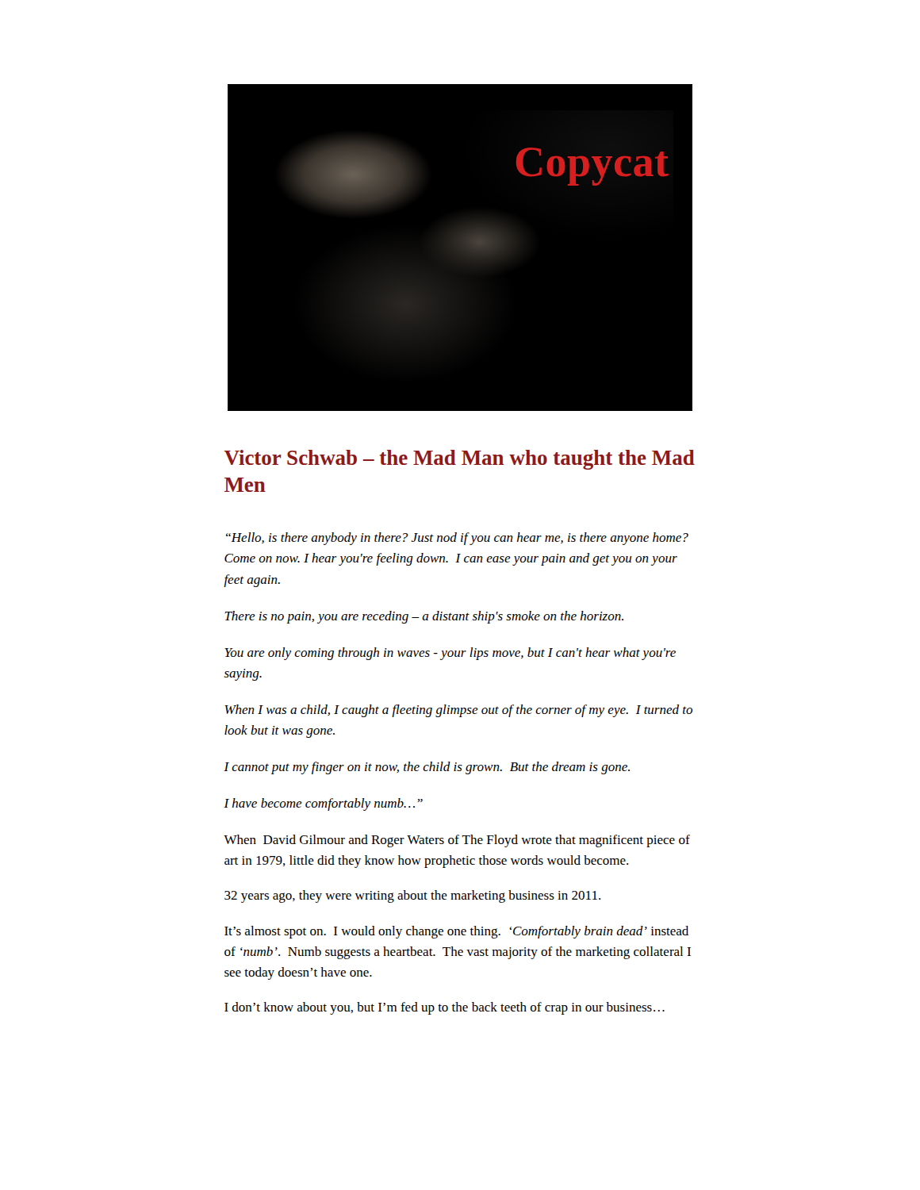Copycat
Victor Schwab – the Mad Man who taught the Mad Men
“Hello, is there anybody in there? Just nod if you can hear me, is there anyone home?
Come on now. I hear you're feeling down. I can ease your pain and get you on your feet again.
There is no pain, you are receding – a distant ship's smoke on the horizon.
You are only coming through in waves - your lips move, but I can't hear what you're saying.
When I was a child, I caught a fleeting glimpse out of the corner of my eye. I turned to look but it was gone.
I cannot put my finger on it now, the child is grown. But the dream is gone.
I have become comfortably numb…”
When David Gilmour and Roger Waters of The Floyd wrote that magnificent piece of art in 1979, little did they know how prophetic those words would become.
32 years ago, they were writing about the marketing business in 2011.
It’s almost spot on. I would only change one thing. ‘Comfortably brain dead’ instead of ‘numb’. Numb suggests a heartbeat. The vast majority of the marketing collateral I see today doesn’t have one.
I don’t know about you, but I’m fed up to the back teeth of crap in our business…